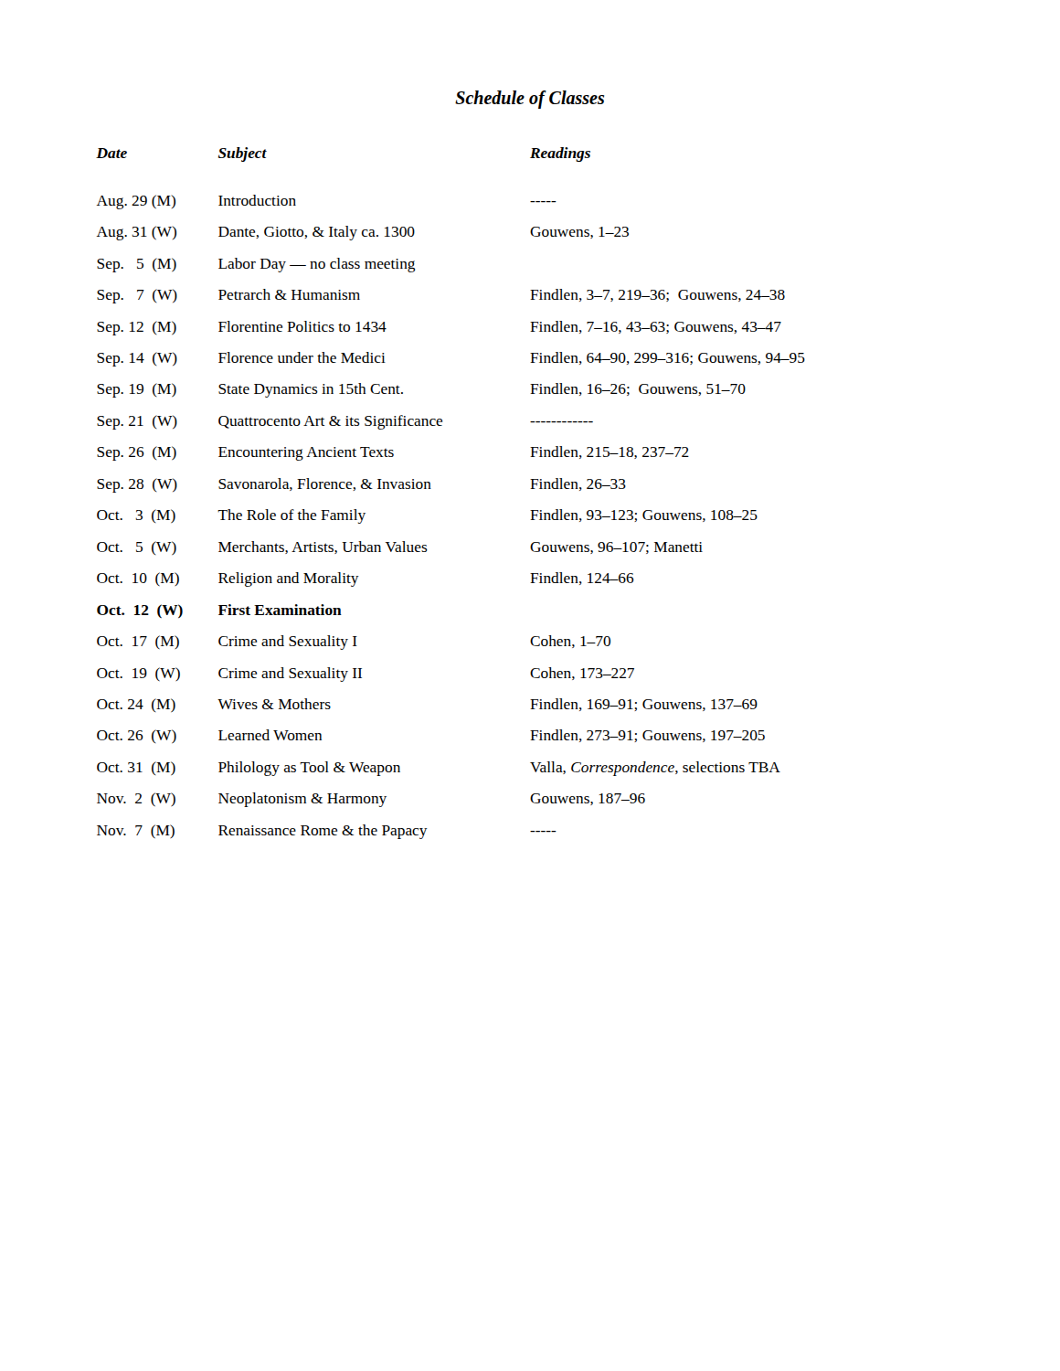Schedule of Classes
| Date | Subject | Readings |
| --- | --- | --- |
| Aug. 29 (M) | Introduction | ----- |
| Aug. 31 (W) | Dante, Giotto, & Italy ca. 1300 | Gouwens, 1–23 |
| Sep. 5 (M) | Labor Day — no class meeting | |
| Sep. 7 (W) | Petrarch & Humanism | Findlen, 3–7, 219–36; Gouwens, 24–38 |
| Sep. 12 (M) | Florentine Politics to 1434 | Findlen, 7–16, 43–63; Gouwens, 43–47 |
| Sep. 14 (W) | Florence under the Medici | Findlen, 64–90, 299–316; Gouwens, 94–95 |
| Sep. 19 (M) | State Dynamics in 15th Cent. | Findlen, 16–26; Gouwens, 51–70 |
| Sep. 21 (W) | Quattrocento Art & its Significance | ------------ |
| Sep. 26 (M) | Encountering Ancient Texts | Findlen, 215–18, 237–72 |
| Sep. 28 (W) | Savonarola, Florence, & Invasion | Findlen, 26–33 |
| Oct. 3 (M) | The Role of the Family | Findlen, 93–123; Gouwens, 108–25 |
| Oct. 5 (W) | Merchants, Artists, Urban Values | Gouwens, 96–107; Manetti |
| Oct. 10 (M) | Religion and Morality | Findlen, 124–66 |
| Oct. 12 (W) | First Examination | |
| Oct. 17 (M) | Crime and Sexuality I | Cohen, 1–70 |
| Oct. 19 (W) | Crime and Sexuality II | Cohen, 173–227 |
| Oct. 24 (M) | Wives & Mothers | Findlen, 169–91; Gouwens, 137–69 |
| Oct. 26 (W) | Learned Women | Findlen, 273–91; Gouwens, 197–205 |
| Oct. 31 (M) | Philology as Tool & Weapon | Valla, Correspondence , selections TBA |
| Nov. 2 (W) | Neoplatonism & Harmony | Gouwens, 187–96 |
| Nov. 7 (M) | Renaissance Rome & the Papacy | ----- |